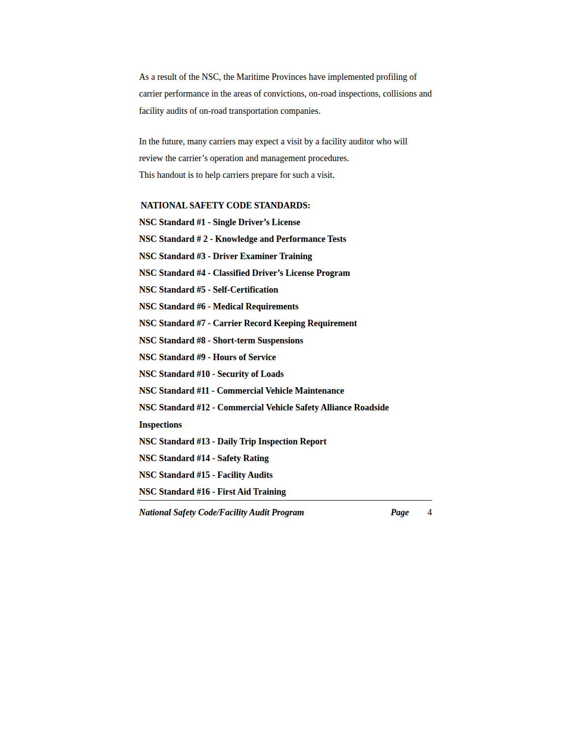As a result of the NSC, the Maritime Provinces have implemented profiling of carrier performance in the areas of convictions, on-road inspections, collisions and facility audits of on-road transportation companies.
In the future, many carriers may expect a visit by a facility auditor who will review the carrier’s operation and management procedures.
This handout is to help carriers prepare for such a visit.
NATIONAL SAFETY CODE STANDARDS:
NSC Standard #1 - Single Driver’s License
NSC Standard # 2 - Knowledge and Performance Tests
NSC Standard #3 - Driver Examiner Training
NSC Standard #4 - Classified Driver’s License Program
NSC Standard #5 - Self-Certification
NSC Standard #6 - Medical Requirements
NSC Standard #7 - Carrier Record Keeping Requirement
NSC Standard #8 - Short-term Suspensions
NSC Standard #9 - Hours of Service
NSC Standard #10 - Security of Loads
NSC Standard #11 - Commercial Vehicle Maintenance
NSC Standard #12 - Commercial Vehicle Safety Alliance Roadside Inspections
NSC Standard #13 - Daily Trip Inspection Report
NSC Standard #14 - Safety Rating
NSC Standard #15 - Facility Audits
NSC Standard #16 - First Aid Training
National Safety Code/Facility Audit Program Page 4